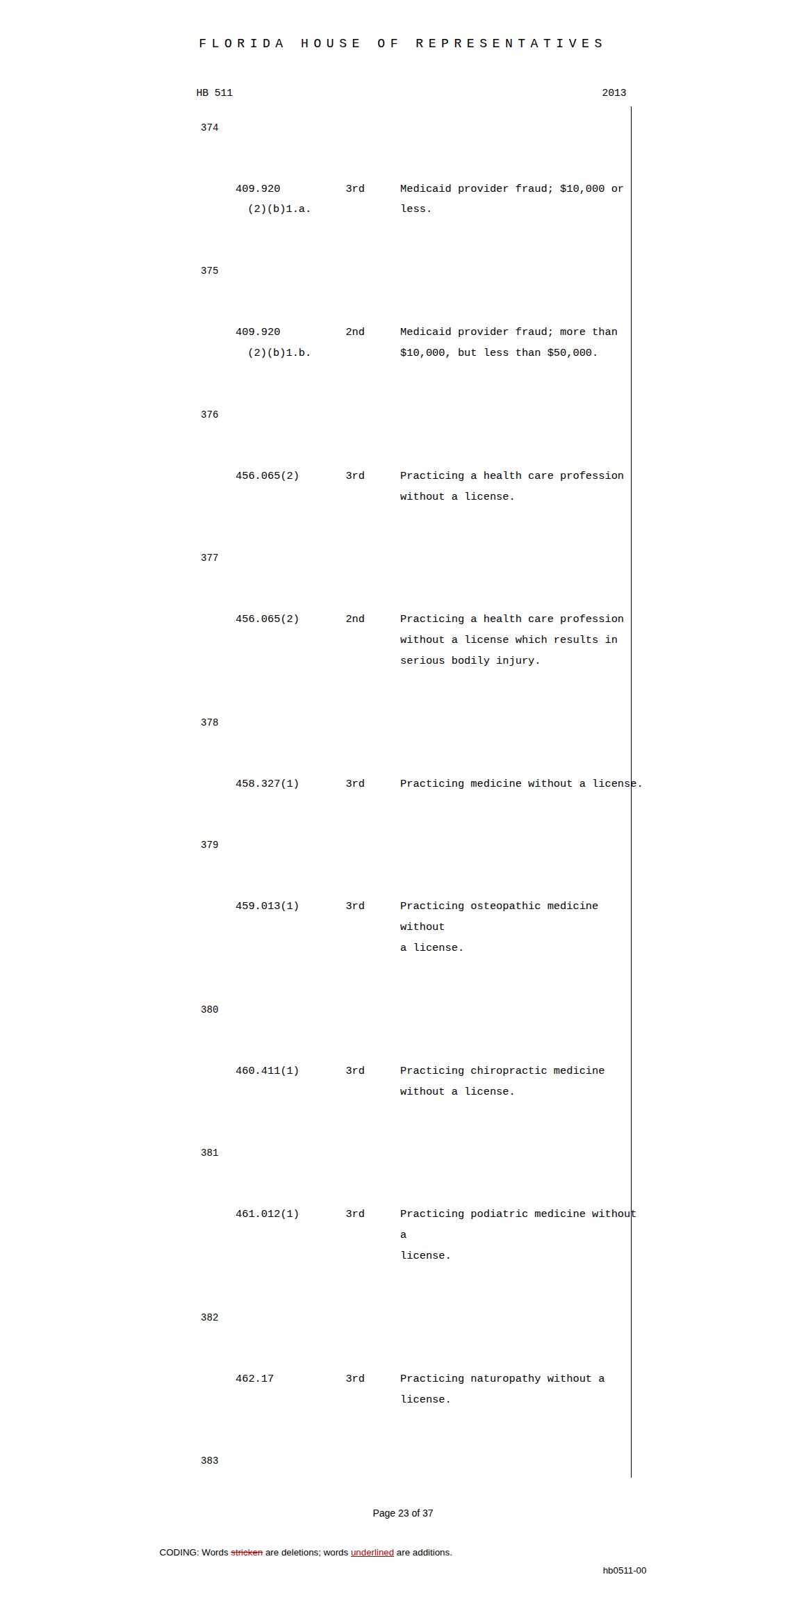FLORIDA HOUSE OF REPRESENTATIVES
HB 511 2013
| 374 | |
| | 409.920 (2)(b)1.a. 3rd Medicaid provider fraud; $10,000 or less. |
| 375 | |
| | 409.920 (2)(b)1.b. 2nd Medicaid provider fraud; more than $10,000, but less than $50,000. |
| 376 | |
| | 456.065(2) 3rd Practicing a health care profession without a license. |
| 377 | |
| | 456.065(2) 2nd Practicing a health care profession without a license which results in serious bodily injury. |
| 378 | |
| | 458.327(1) 3rd Practicing medicine without a license. |
| 379 | |
| | 459.013(1) 3rd Practicing osteopathic medicine without a license. |
| 380 | |
| | 460.411(1) 3rd Practicing chiropractic medicine without a license. |
| 381 | |
| | 461.012(1) 3rd Practicing podiatric medicine without a license. |
| 382 | |
| | 462.17 3rd Practicing naturopathy without a license. |
| 383 | |
Page 23 of 37
CODING: Words stricken are deletions; words underlined are additions.
hb0511-00